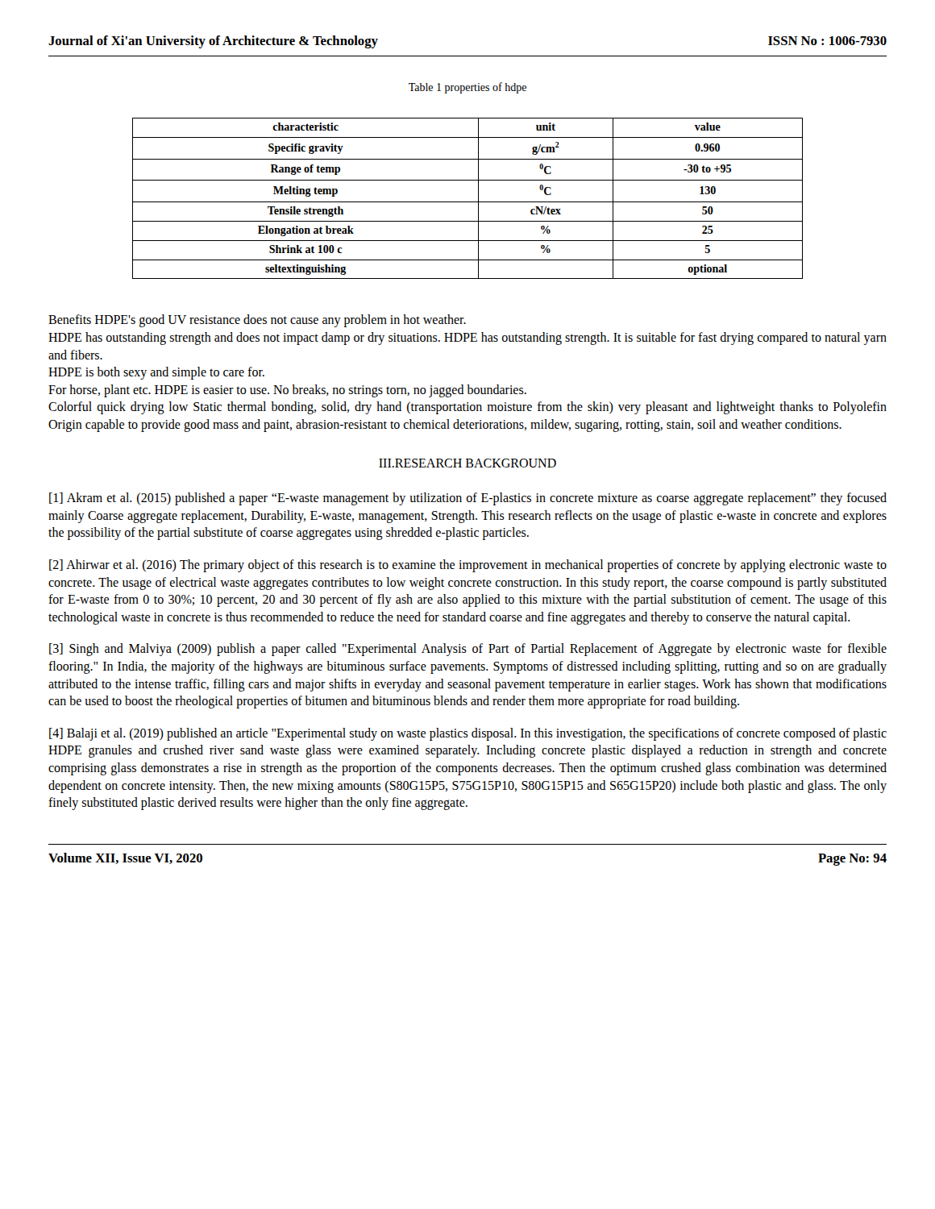Journal of Xi'an University of Architecture & Technology
ISSN No : 1006-7930
Table 1 properties of hdpe
| characteristic | unit | value |
| Specific gravity | g/cm 2 | 0.960 |
| Range of temp | 0 C | -30 to +95 |
| Melting temp | 0 C | 130 |
| Tensile strength | cN/tex | 50 |
| Elongation at break | % | 25 |
| Shrink at 100 c | % | 5 |
| seltextinguishing | | optional |
Benefits HDPE's good UV resistance does not cause any problem in hot weather.
HDPE has outstanding strength and does not impact damp or dry situations. HDPE has outstanding strength. It is suitable for fast drying compared to natural yarn and fibers.
HDPE is both sexy and simple to care for.
For horse, plant etc. HDPE is easier to use. No breaks, no strings torn, no jagged boundaries.
Colorful quick drying low Static thermal bonding, solid, dry hand (transportation moisture from the skin) very pleasant and lightweight thanks to Polyolefin Origin capable to provide good mass and paint, abrasion-resistant to chemical deteriorations, mildew, sugaring, rotting, stain, soil and weather conditions.
III.RESEARCH BACKGROUND
[1] Akram et al. (2015) published a paper “E-waste management by utilization of E-plastics in concrete mixture as coarse aggregate replacement” they focused mainly Coarse aggregate replacement, Durability, E-waste, management, Strength. This research reflects on the usage of plastic e-waste in concrete and explores the possibility of the partial substitute of coarse aggregates using shredded e-plastic particles.
[2] Ahirwar et al. (2016) The primary object of this research is to examine the improvement in mechanical properties of concrete by applying electronic waste to concrete. The usage of electrical waste aggregates contributes to low weight concrete construction. In this study report, the coarse compound is partly substituted for E-waste from 0 to 30%; 10 percent, 20 and 30 percent of fly ash are also applied to this mixture with the partial substitution of cement. The usage of this technological waste in concrete is thus recommended to reduce the need for standard coarse and fine aggregates and thereby to conserve the natural capital.
[3] Singh and Malviya (2009) publish a paper called "Experimental Analysis of Part of Partial Replacement of Aggregate by electronic waste for flexible flooring." In India, the majority of the highways are bituminous surface pavements. Symptoms of distressed including splitting, rutting and so on are gradually attributed to the intense traffic, filling cars and major shifts in everyday and seasonal pavement temperature in earlier stages. Work has shown that modifications can be used to boost the rheological properties of bitumen and bituminous blends and render them more appropriate for road building.
[4] Balaji et al. (2019) published an article "Experimental study on waste plastics disposal. In this investigation, the specifications of concrete composed of plastic HDPE granules and crushed river sand waste glass were examined separately. Including concrete plastic displayed a reduction in strength and concrete comprising glass demonstrates a rise in strength as the proportion of the components decreases. Then the optimum crushed glass combination was determined dependent on concrete intensity. Then, the new mixing amounts (S80G15P5, S75G15P10, S80G15P15 and S65G15P20) include both plastic and glass. The only finely substituted plastic derived results were higher than the only fine aggregate.
Volume XII, Issue VI, 2020
Page No: 94